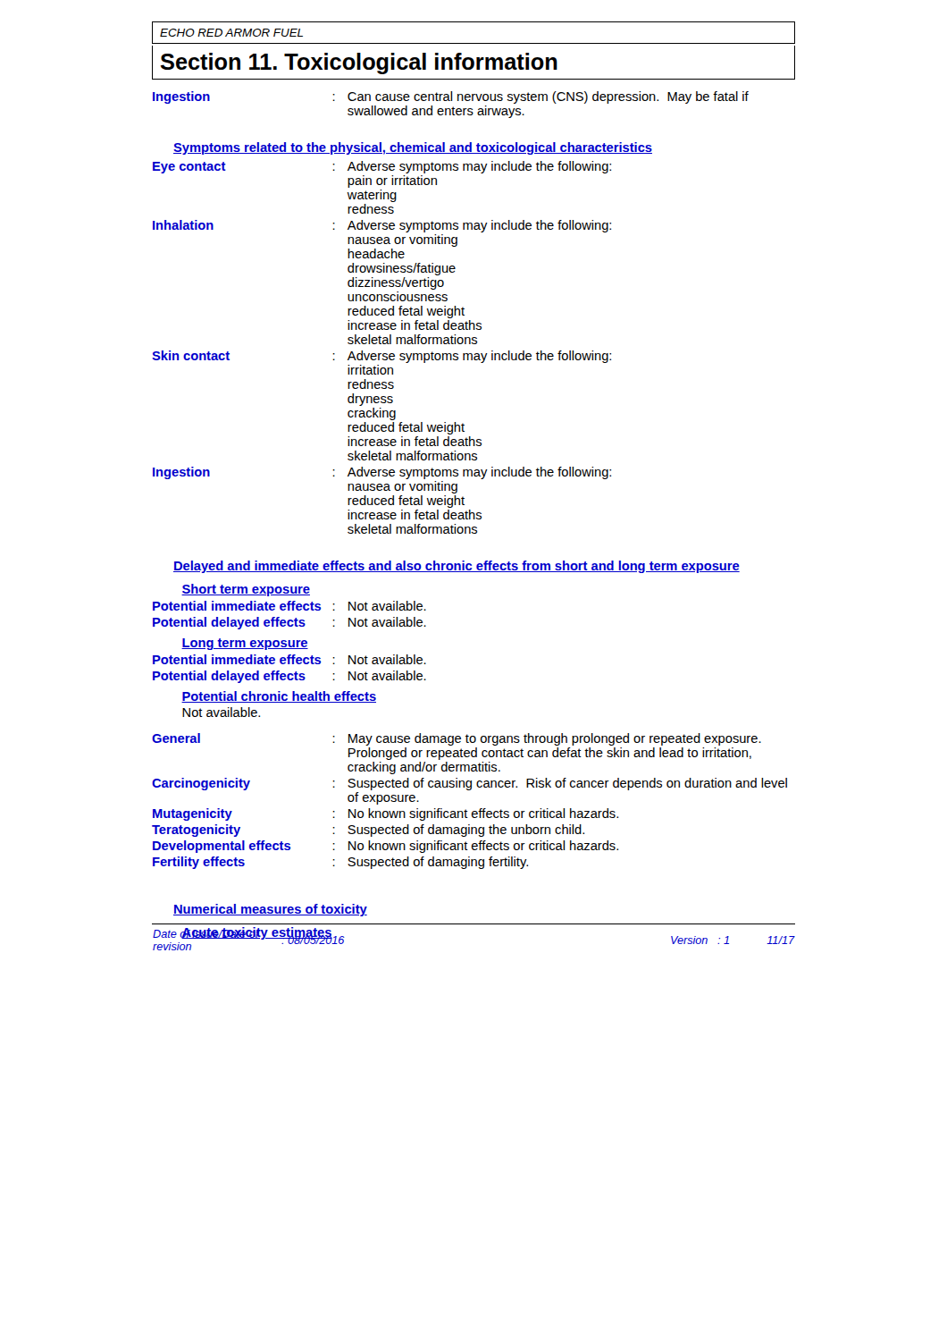ECHO RED ARMOR FUEL
Section 11. Toxicological information
| Ingestion | : | Can cause central nervous system (CNS) depression. May be fatal if swallowed and enters airways. |
Symptoms related to the physical, chemical and toxicological characteristics
| Eye contact | : | Adverse symptoms may include the following: pain or irritation watering redness |
| Inhalation | : | Adverse symptoms may include the following: nausea or vomiting headache drowsiness/fatigue dizziness/vertigo unconsciousness reduced fetal weight increase in fetal deaths skeletal malformations |
| Skin contact | : | Adverse symptoms may include the following: irritation redness dryness cracking reduced fetal weight increase in fetal deaths skeletal malformations |
| Ingestion | : | Adverse symptoms may include the following: nausea or vomiting reduced fetal weight increase in fetal deaths skeletal malformations |
Delayed and immediate effects and also chronic effects from short and long term exposure
Short term exposure
| Potential immediate effects | : | Not available. |
| Potential delayed effects | : | Not available. |
Long term exposure
| Potential immediate effects | : | Not available. |
| Potential delayed effects | : | Not available. |
Potential chronic health effects
Not available.
| General | : | May cause damage to organs through prolonged or repeated exposure. Prolonged or repeated contact can defat the skin and lead to irritation, cracking and/or dermatitis. |
| Carcinogenicity | : | Suspected of causing cancer. Risk of cancer depends on duration and level of exposure. |
| Mutagenicity | : | No known significant effects or critical hazards. |
| Teratogenicity | : | Suspected of damaging the unborn child. |
| Developmental effects | : | No known significant effects or critical hazards. |
| Fertility effects | : | Suspected of damaging fertility. |
Numerical measures of toxicity
Acute toxicity estimates
| Date of issue/Date of revision | : 08/05/2016 | Version : 1 | 11/17 |